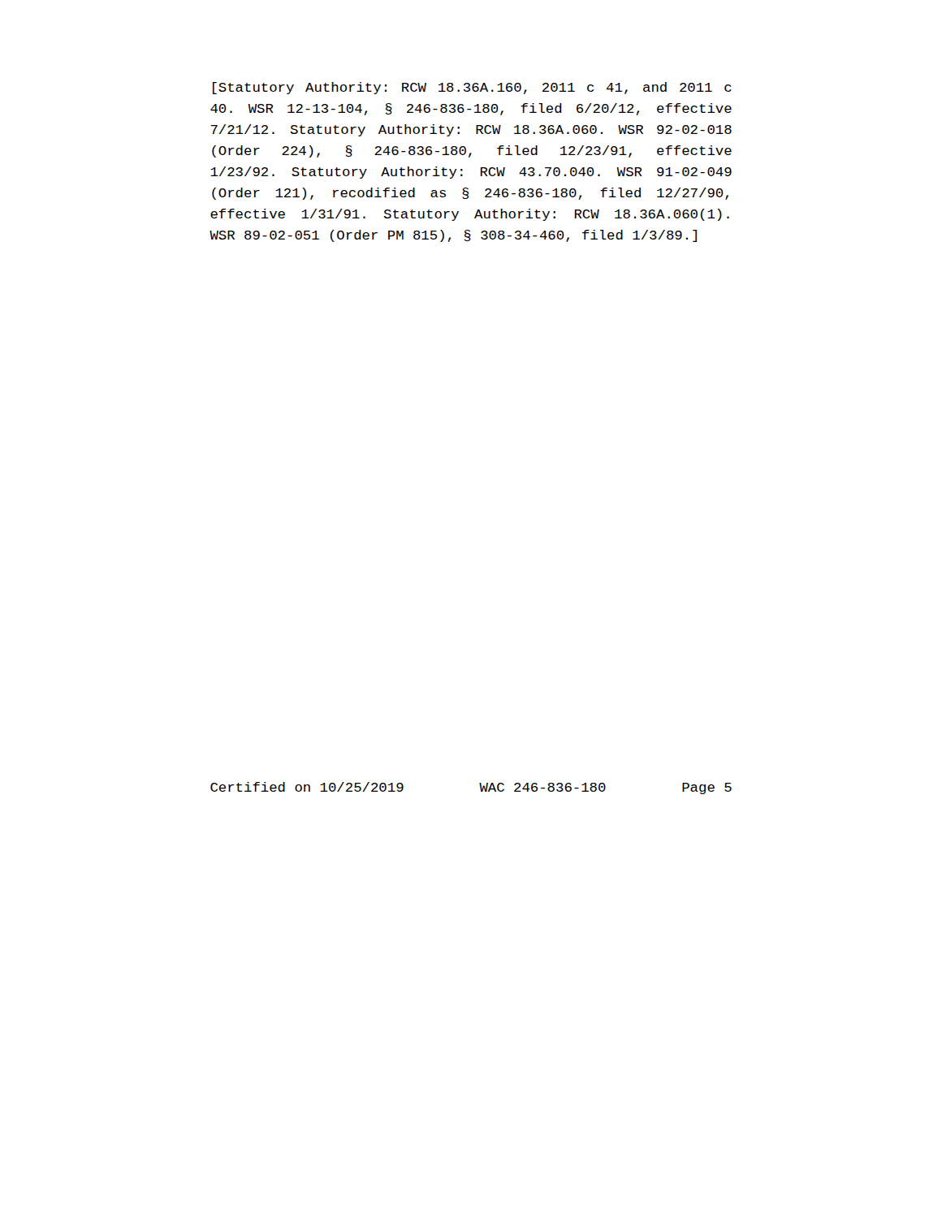[Statutory Authority: RCW 18.36A.160, 2011 c 41, and 2011 c 40. WSR 12-13-104, § 246-836-180, filed 6/20/12, effective 7/21/12. Statutory Authority: RCW 18.36A.060. WSR 92-02-018 (Order 224), § 246-836-180, filed 12/23/91, effective 1/23/92. Statutory Authority: RCW 43.70.040. WSR 91-02-049 (Order 121), recodified as § 246-836-180, filed 12/27/90, effective 1/31/91. Statutory Authority: RCW 18.36A.060(1). WSR 89-02-051 (Order PM 815), § 308-34-460, filed 1/3/89.]
Certified on 10/25/2019 WAC 246-836-180 Page 5